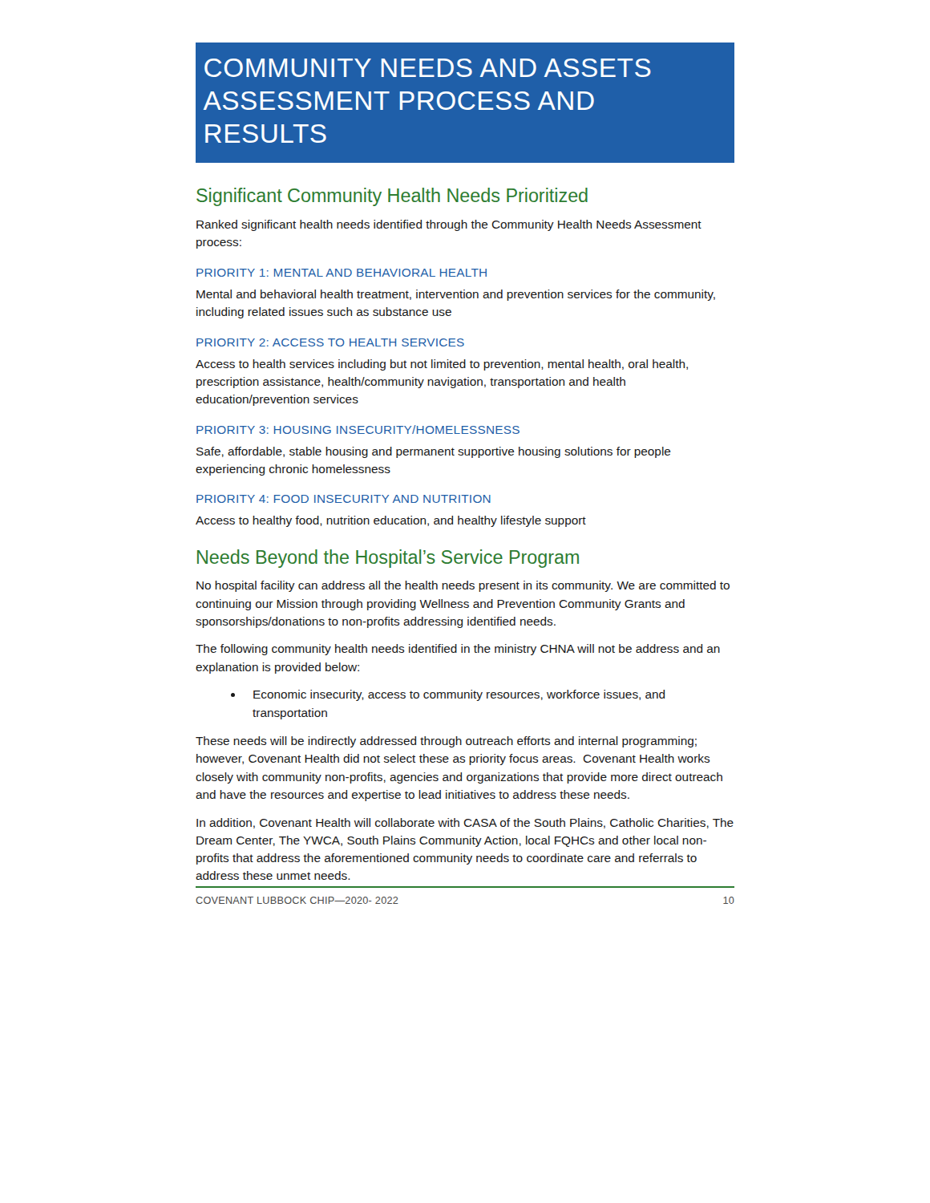Community Needs and Assets Assessment Process and Results
Significant Community Health Needs Prioritized
Ranked significant health needs identified through the Community Health Needs Assessment process:
Priority 1: Mental and Behavioral Health
Mental and behavioral health treatment, intervention and prevention services for the community, including related issues such as substance use
Priority 2: Access to Health Services
Access to health services including but not limited to prevention, mental health, oral health, prescription assistance, health/community navigation, transportation and health education/prevention services
Priority 3: Housing Insecurity/Homelessness
Safe, affordable, stable housing and permanent supportive housing solutions for people experiencing chronic homelessness
Priority 4: Food Insecurity and Nutrition
Access to healthy food, nutrition education, and healthy lifestyle support
Needs Beyond the Hospital’s Service Program
No hospital facility can address all the health needs present in its community. We are committed to continuing our Mission through providing Wellness and Prevention Community Grants and sponsorships/donations to non-profits addressing identified needs.
The following community health needs identified in the ministry CHNA will not be address and an explanation is provided below:
Economic insecurity, access to community resources, workforce issues, and transportation
These needs will be indirectly addressed through outreach efforts and internal programming; however, Covenant Health did not select these as priority focus areas. Covenant Health works closely with community non-profits, agencies and organizations that provide more direct outreach and have the resources and expertise to lead initiatives to address these needs.
In addition, Covenant Health will collaborate with CASA of the South Plains, Catholic Charities, The Dream Center, The YWCA, South Plains Community Action, local FQHCs and other local non-profits that address the aforementioned community needs to coordinate care and referrals to address these unmet needs.
COVENANT LUBBOCK CHIP—2020- 2022 10